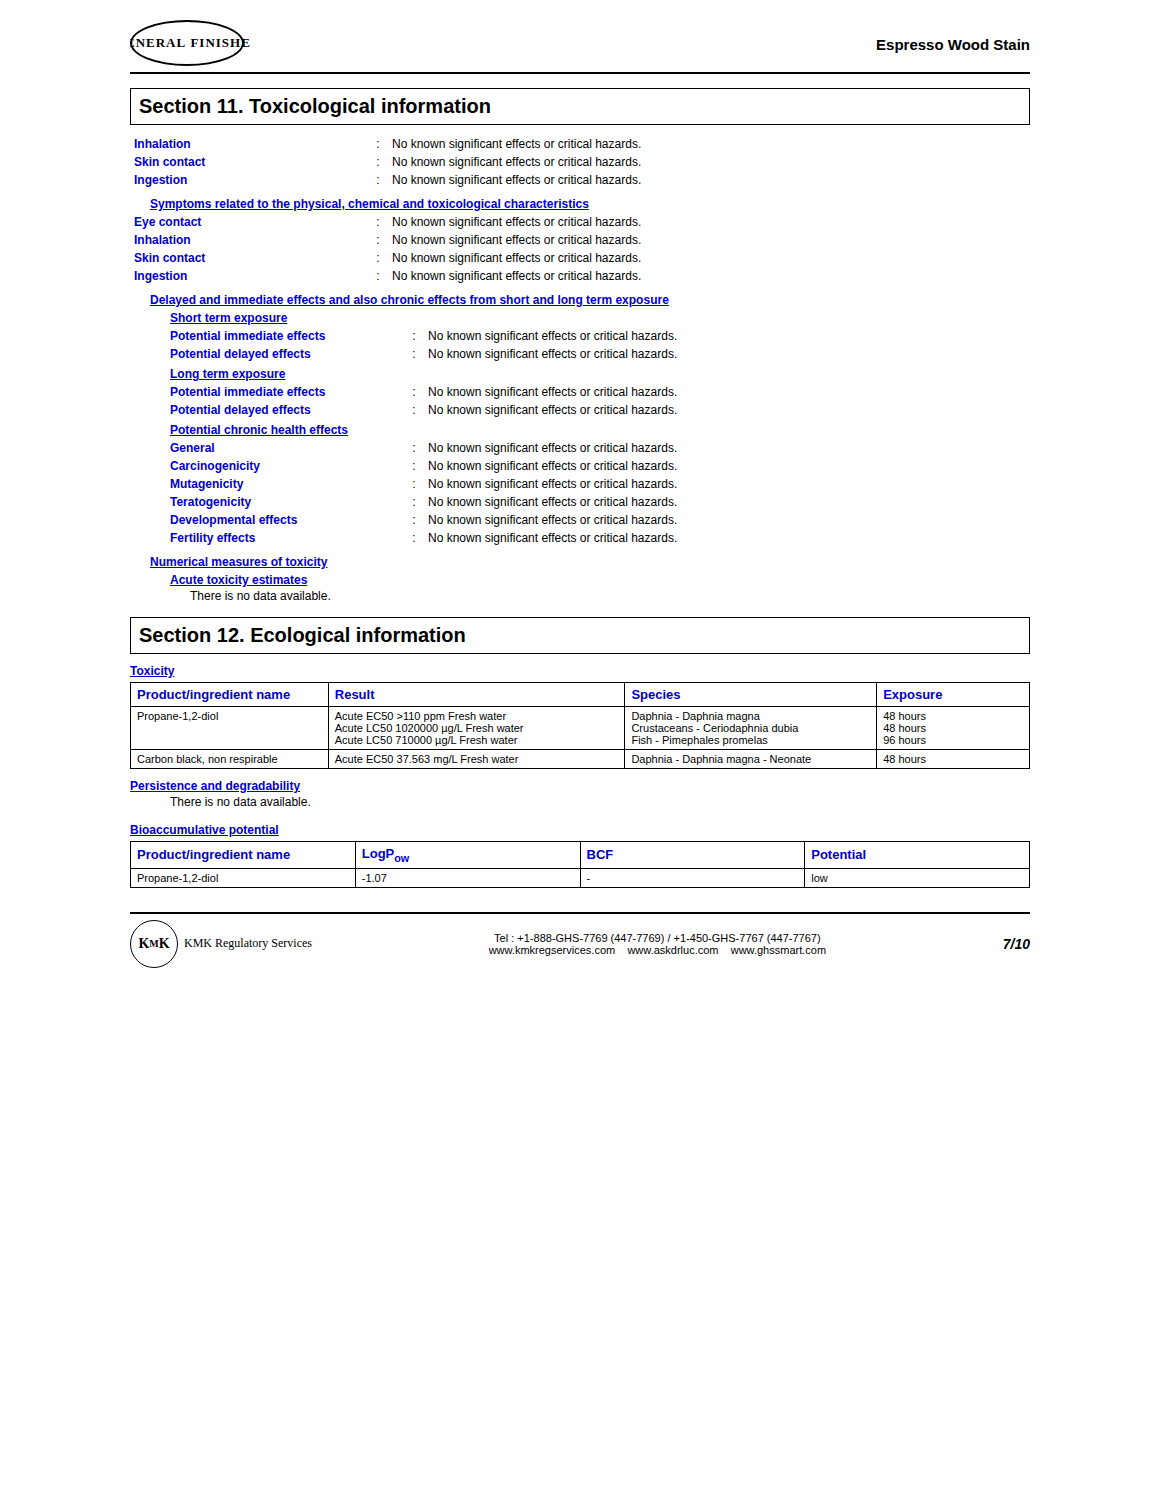GENERAL FINISHES
Espresso Wood Stain
Section 11. Toxicological information
| Inhalation | : | No known significant effects or critical hazards. |
| Skin contact | : | No known significant effects or critical hazards. |
| Ingestion | : | No known significant effects or critical hazards. |
Symptoms related to the physical, chemical and toxicological characteristics
| Eye contact | : | No known significant effects or critical hazards. |
| Inhalation | : | No known significant effects or critical hazards. |
| Skin contact | : | No known significant effects or critical hazards. |
| Ingestion | : | No known significant effects or critical hazards. |
Delayed and immediate effects and also chronic effects from short and long term exposure
Short term exposure
| Potential immediate effects | : | No known significant effects or critical hazards. |
| Potential delayed effects | : | No known significant effects or critical hazards. |
Long term exposure
| Potential immediate effects | : | No known significant effects or critical hazards. |
| Potential delayed effects | : | No known significant effects or critical hazards. |
Potential chronic health effects
| General | : | No known significant effects or critical hazards. |
| Carcinogenicity | : | No known significant effects or critical hazards. |
| Mutagenicity | : | No known significant effects or critical hazards. |
| Teratogenicity | : | No known significant effects or critical hazards. |
| Developmental effects | : | No known significant effects or critical hazards. |
| Fertility effects | : | No known significant effects or critical hazards. |
Numerical measures of toxicity
Acute toxicity estimates
There is no data available.
Section 12. Ecological information
Toxicity
| Product/ingredient name | Result | Species | Exposure |
| --- | --- | --- | --- |
| Propane-1,2-diol | Acute EC50 >110 ppm Fresh water Acute LC50 1020000 µg/L Fresh water Acute LC50 710000 µg/L Fresh water | Daphnia - Daphnia magna Crustaceans - Ceriodaphnia dubia Fish - Pimephales promelas | 48 hours 48 hours 96 hours |
| Carbon black, non respirable | Acute EC50 37.563 mg/L Fresh water | Daphnia - Daphnia magna - Neonate | 48 hours |
Persistence and degradability
There is no data available.
Bioaccumulative potential
| Product/ingredient name | LogP ow | BCF | Potential |
| --- | --- | --- | --- |
| Propane-1,2-diol | -1.07 | - | low |
KMK
KMK Regulatory Services
Tel : +1-888-GHS-7769 (447-7769) / +1-450-GHS-7767 (447-7767)
www.kmkregservices.com www.askdrluc.com www.ghssmart.com
7/10